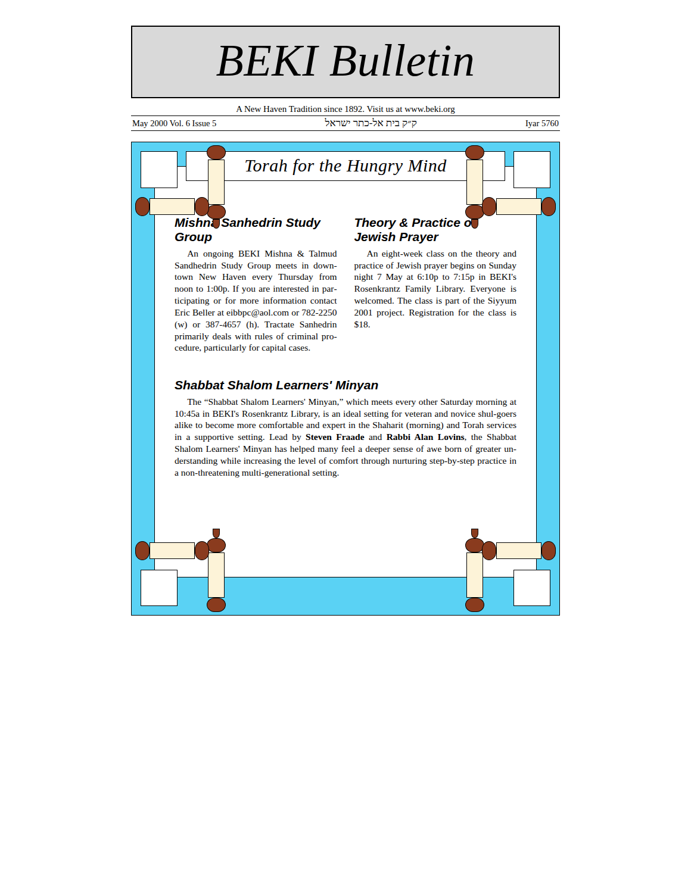BEKI Bulletin
A New Haven Tradition since 1892. Visit us at www.beki.org
May 2000 Vol. 6 Issue 5 ק״ק בית אל-כתר ישראל Iyar 5760
Torah for the Hungry Mind
Mishna Sanhedrin Study Group
An ongoing BEKI Mishna & Talmud Sandhedrin Study Group meets in downtown New Haven every Thursday from noon to 1:00p. If you are interested in participating or for more information contact Eric Beller at eibbpc@aol.com or 782-2250 (w) or 387-4657 (h). Tractate Sanhedrin primarily deals with rules of criminal procedure, particularly for capital cases.
Theory & Practice of Jewish Prayer
An eight-week class on the theory and practice of Jewish prayer begins on Sunday night 7 May at 6:10p to 7:15p in BEKI's Rosenkrantz Family Library. Everyone is welcomed. The class is part of the Siyyum 2001 project. Registration for the class is $18.
Shabbat Shalom Learners' Minyan
The “Shabbat Shalom Learners' Minyan,” which meets every other Saturday morning at 10:45a in BEKI's Rosenkrantz Library, is an ideal setting for veteran and novice shul-goers alike to become more comfortable and expert in the Shaharit (morning) and Torah services in a supportive setting. Lead by Steven Fraade and Rabbi Alan Lovins, the Shabbat Shalom Learners' Minyan has helped many feel a deeper sense of awe born of greater understanding while increasing the level of comfort through nurturing step-by-step practice in a non-threatening multi-generational setting.